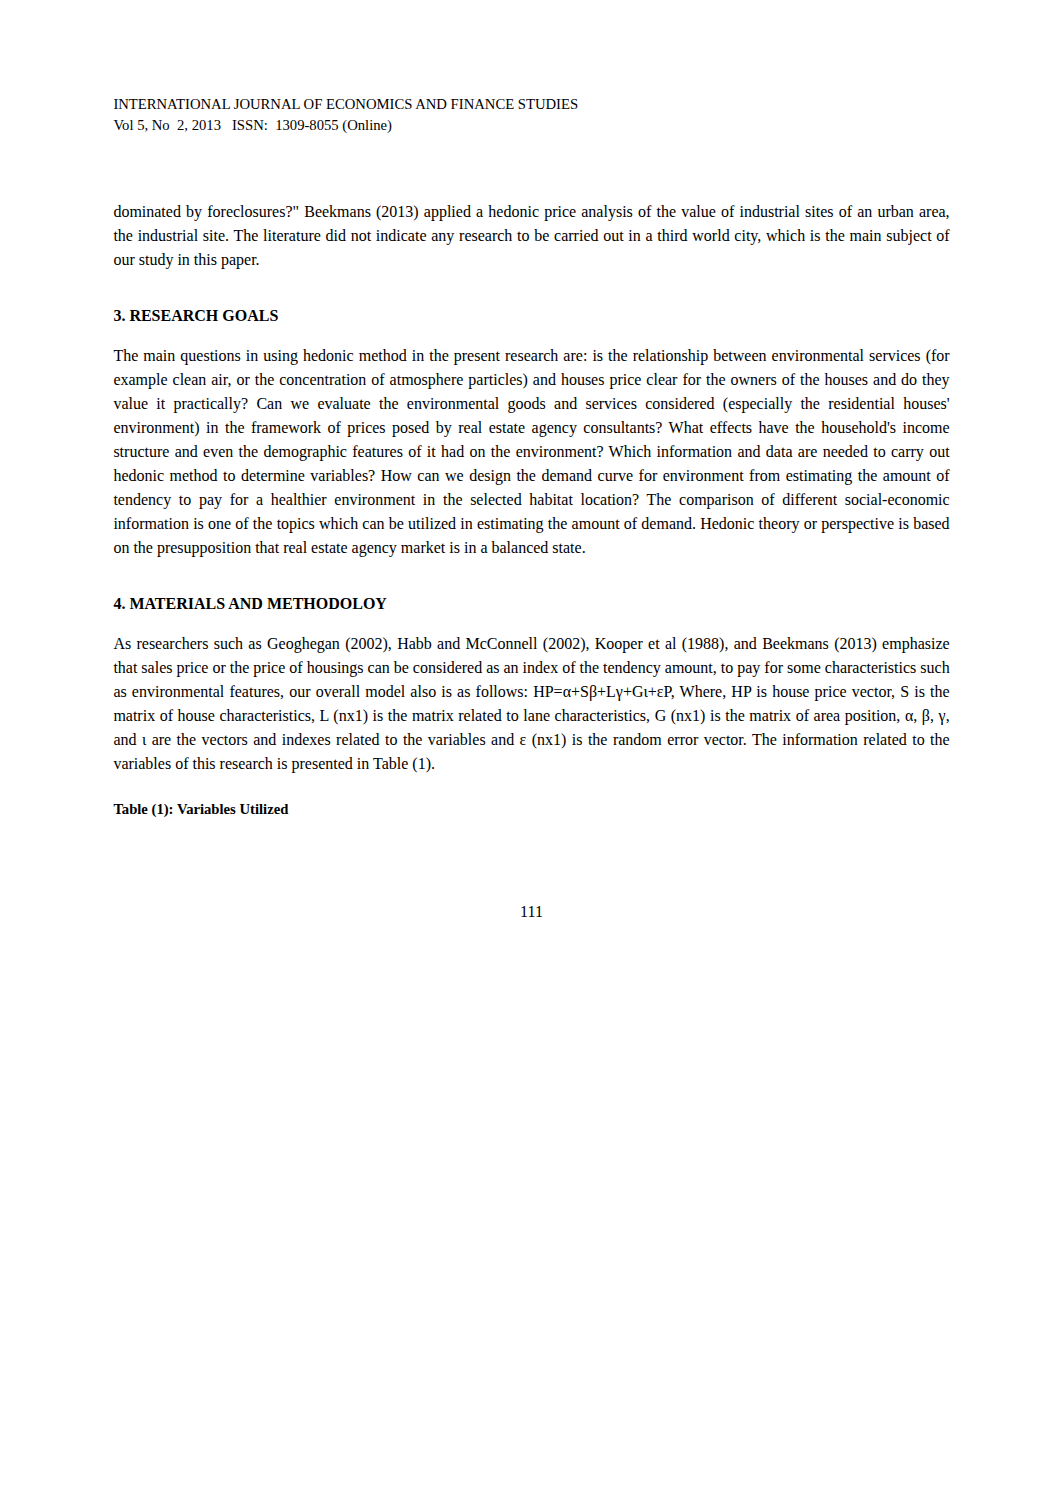INTERNATIONAL JOURNAL OF ECONOMICS AND FINANCE STUDIES
Vol 5, No 2, 2013 ISSN: 1309-8055 (Online)
dominated by foreclosures?" Beekmans (2013) applied a hedonic price analysis of the value of industrial sites of an urban area, the industrial site. The literature did not indicate any research to be carried out in a third world city, which is the main subject of our study in this paper.
3. RESEARCH GOALS
The main questions in using hedonic method in the present research are: is the relationship between environmental services (for example clean air, or the concentration of atmosphere particles) and houses price clear for the owners of the houses and do they value it practically? Can we evaluate the environmental goods and services considered (especially the residential houses' environment) in the framework of prices posed by real estate agency consultants? What effects have the household's income structure and even the demographic features of it had on the environment? Which information and data are needed to carry out hedonic method to determine variables? How can we design the demand curve for environment from estimating the amount of tendency to pay for a healthier environment in the selected habitat location? The comparison of different social-economic information is one of the topics which can be utilized in estimating the amount of demand. Hedonic theory or perspective is based on the presupposition that real estate agency market is in a balanced state.
4. MATERIALS AND METHODOLOY
As researchers such as Geoghegan (2002), Habb and McConnell (2002), Kooper et al (1988), and Beekmans (2013) emphasize that sales price or the price of housings can be considered as an index of the tendency amount, to pay for some characteristics such as environmental features, our overall model also is as follows: HP=α+Sβ+Lγ+Gι+εP, Where, HP is house price vector, S is the matrix of house characteristics, L (nx1) is the matrix related to lane characteristics, G (nx1) is the matrix of area position, α, β, γ, and ι are the vectors and indexes related to the variables and ε (nx1) is the random error vector. The information related to the variables of this research is presented in Table (1).
Table (1): Variables Utilized
111